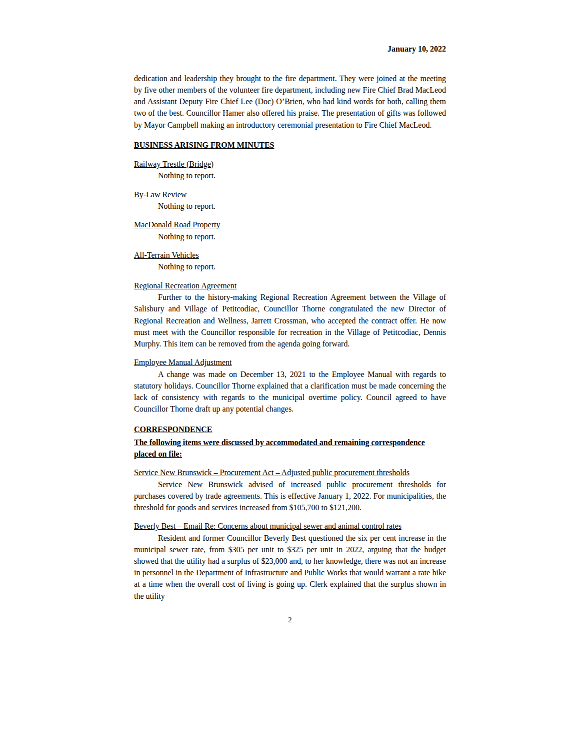January 10, 2022
dedication and leadership they brought to the fire department. They were joined at the meeting by five other members of the volunteer fire department, including new Fire Chief Brad MacLeod and Assistant Deputy Fire Chief Lee (Doc) O’Brien, who had kind words for both, calling them two of the best. Councillor Hamer also offered his praise. The presentation of gifts was followed by Mayor Campbell making an introductory ceremonial presentation to Fire Chief MacLeod.
Business Arising From Minutes
Railway Trestle (Bridge)
Nothing to report.
By-Law Review
Nothing to report.
MacDonald Road Property
Nothing to report.
All-Terrain Vehicles
Nothing to report.
Regional Recreation Agreement
Further to the history-making Regional Recreation Agreement between the Village of Salisbury and Village of Petitcodiac, Councillor Thorne congratulated the new Director of Regional Recreation and Wellness, Jarrett Crossman, who accepted the contract offer. He now must meet with the Councillor responsible for recreation in the Village of Petitcodiac, Dennis Murphy. This item can be removed from the agenda going forward.
Employee Manual Adjustment
A change was made on December 13, 2021 to the Employee Manual with regards to statutory holidays. Councillor Thorne explained that a clarification must be made concerning the lack of consistency with regards to the municipal overtime policy. Council agreed to have Councillor Thorne draft up any potential changes.
Correspondence
The following items were discussed by accommodated and remaining correspondence placed on file:
Service New Brunswick – Procurement Act – Adjusted public procurement thresholds
Service New Brunswick advised of increased public procurement thresholds for purchases covered by trade agreements. This is effective January 1, 2022. For municipalities, the threshold for goods and services increased from $105,700 to $121,200.
Beverly Best – Email Re: Concerns about municipal sewer and animal control rates
Resident and former Councillor Beverly Best questioned the six per cent increase in the municipal sewer rate, from $305 per unit to $325 per unit in 2022, arguing that the budget showed that the utility had a surplus of $23,000 and, to her knowledge, there was not an increase in personnel in the Department of Infrastructure and Public Works that would warrant a rate hike at a time when the overall cost of living is going up. Clerk explained that the surplus shown in the utility
2